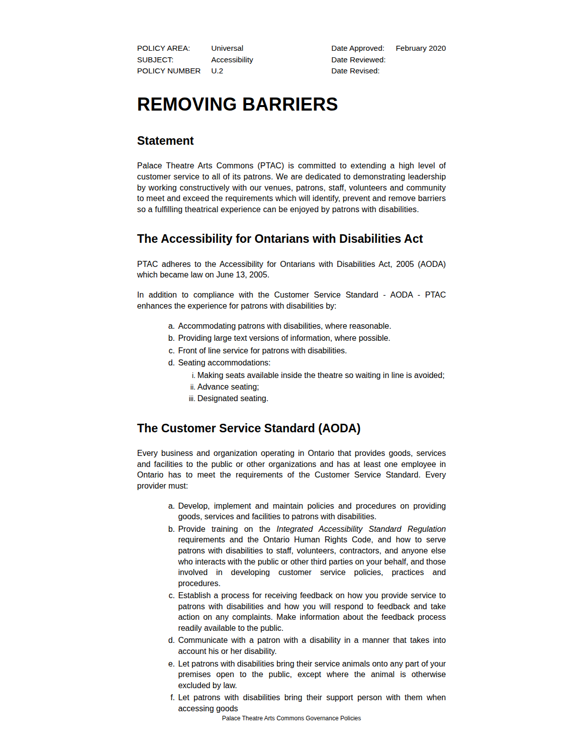| POLICY AREA: | Universal | Date Approved: | February 2020 |
| SUBJECT: | Accessibility | Date Reviewed: | |
| POLICY NUMBER | U.2 | Date Revised: | |
REMOVING BARRIERS
Statement
Palace Theatre Arts Commons (PTAC) is committed to extending a high level of customer service to all of its patrons. We are dedicated to demonstrating leadership by working constructively with our venues, patrons, staff, volunteers and community to meet and exceed the requirements which will identify, prevent and remove barriers so a fulfilling theatrical experience can be enjoyed by patrons with disabilities.
The Accessibility for Ontarians with Disabilities Act
PTAC adheres to the Accessibility for Ontarians with Disabilities Act, 2005 (AODA) which became law on June 13, 2005.
In addition to compliance with the Customer Service Standard - AODA - PTAC enhances the experience for patrons with disabilities by:
Accommodating patrons with disabilities, where reasonable.
Providing large text versions of information, where possible.
Front of line service for patrons with disabilities.
Seating accommodations:
Making seats available inside the theatre so waiting in line is avoided;
Advance seating;
Designated seating.
The Customer Service Standard (AODA)
Every business and organization operating in Ontario that provides goods, services and facilities to the public or other organizations and has at least one employee in Ontario has to meet the requirements of the Customer Service Standard. Every provider must:
Develop, implement and maintain policies and procedures on providing goods, services and facilities to patrons with disabilities.
Provide training on the Integrated Accessibility Standard Regulation requirements and the Ontario Human Rights Code, and how to serve patrons with disabilities to staff, volunteers, contractors, and anyone else who interacts with the public or other third parties on your behalf, and those involved in developing customer service policies, practices and procedures.
Establish a process for receiving feedback on how you provide service to patrons with disabilities and how you will respond to feedback and take action on any complaints. Make information about the feedback process readily available to the public.
Communicate with a patron with a disability in a manner that takes into account his or her disability.
Let patrons with disabilities bring their service animals onto any part of your premises open to the public, except where the animal is otherwise excluded by law.
Let patrons with disabilities bring their support person with them when accessing goods
Palace Theatre Arts Commons Governance Policies